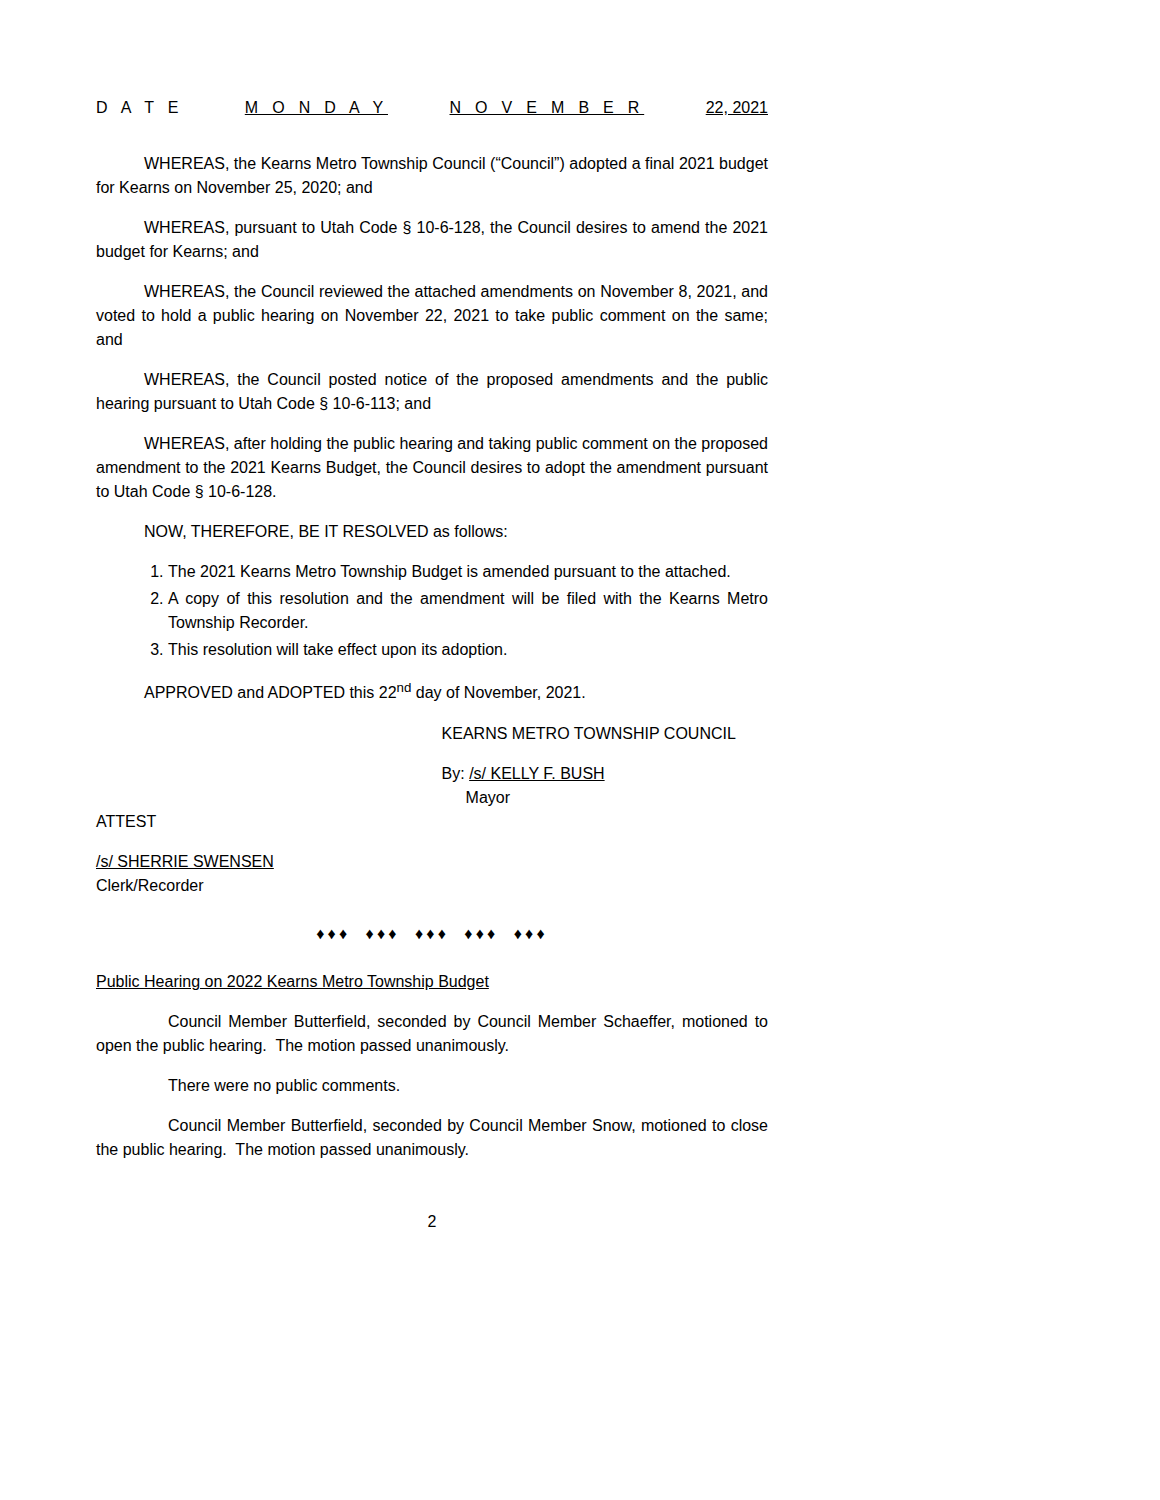D A T E M O N D A Y N O V E M B E R 22, 2021
WHEREAS, the Kearns Metro Township Council (“Council”) adopted a final 2021 budget for Kearns on November 25, 2020; and
WHEREAS, pursuant to Utah Code § 10-6-128, the Council desires to amend the 2021 budget for Kearns; and
WHEREAS, the Council reviewed the attached amendments on November 8, 2021, and voted to hold a public hearing on November 22, 2021 to take public comment on the same; and
WHEREAS, the Council posted notice of the proposed amendments and the public hearing pursuant to Utah Code § 10-6-113; and
WHEREAS, after holding the public hearing and taking public comment on the proposed amendment to the 2021 Kearns Budget, the Council desires to adopt the amendment pursuant to Utah Code § 10-6-128.
NOW, THEREFORE, BE IT RESOLVED as follows:
The 2021 Kearns Metro Township Budget is amended pursuant to the attached.
A copy of this resolution and the amendment will be filed with the Kearns Metro Township Recorder.
This resolution will take effect upon its adoption.
APPROVED and ADOPTED this 22nd day of November, 2021.
KEARNS METRO TOWNSHIP COUNCIL
By: /s/ KELLY F. BUSH
Mayor
ATTEST
/s/ SHERRIE SWENSEN
Clerk/Recorder
♦♦♦ ♦♦♦ ♦♦♦ ♦♦♦ ♦♦♦
Public Hearing on 2022 Kearns Metro Township Budget
Council Member Butterfield, seconded by Council Member Schaeffer, motioned to open the public hearing. The motion passed unanimously.
There were no public comments.
Council Member Butterfield, seconded by Council Member Snow, motioned to close the public hearing. The motion passed unanimously.
2